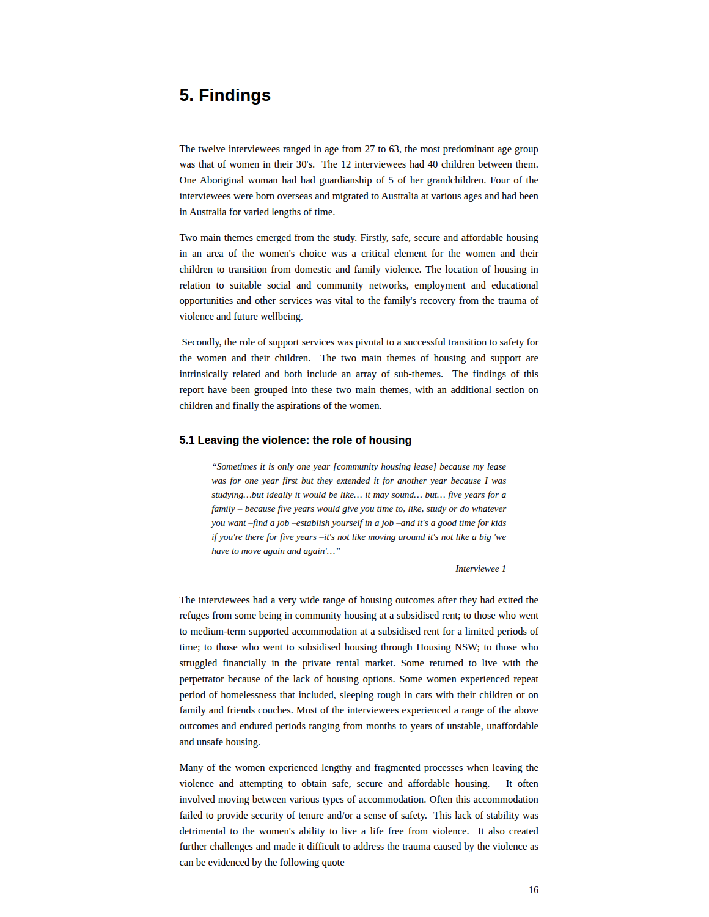5. Findings
The twelve interviewees ranged in age from 27 to 63, the most predominant age group was that of women in their 30's. The 12 interviewees had 40 children between them. One Aboriginal woman had had guardianship of 5 of her grandchildren. Four of the interviewees were born overseas and migrated to Australia at various ages and had been in Australia for varied lengths of time.
Two main themes emerged from the study. Firstly, safe, secure and affordable housing in an area of the women's choice was a critical element for the women and their children to transition from domestic and family violence. The location of housing in relation to suitable social and community networks, employment and educational opportunities and other services was vital to the family's recovery from the trauma of violence and future wellbeing.
Secondly, the role of support services was pivotal to a successful transition to safety for the women and their children. The two main themes of housing and support are intrinsically related and both include an array of sub-themes. The findings of this report have been grouped into these two main themes, with an additional section on children and finally the aspirations of the women.
5.1 Leaving the violence: the role of housing
“Sometimes it is only one year [community housing lease] because my lease was for one year first but they extended it for another year because I was studying…but ideally it would be like… it may sound… but… five years for a family – because five years would give you time to, like, study or do whatever you want –find a job –establish yourself in a job –and it's a good time for kids if you're there for five years –it's not like moving around it's not like a big 'we have to move again and again'…”
Interviewee 1
The interviewees had a very wide range of housing outcomes after they had exited the refuges from some being in community housing at a subsidised rent; to those who went to medium-term supported accommodation at a subsidised rent for a limited periods of time; to those who went to subsidised housing through Housing NSW; to those who struggled financially in the private rental market. Some returned to live with the perpetrator because of the lack of housing options. Some women experienced repeat period of homelessness that included, sleeping rough in cars with their children or on family and friends couches. Most of the interviewees experienced a range of the above outcomes and endured periods ranging from months to years of unstable, unaffordable and unsafe housing.
Many of the women experienced lengthy and fragmented processes when leaving the violence and attempting to obtain safe, secure and affordable housing. It often involved moving between various types of accommodation. Often this accommodation failed to provide security of tenure and/or a sense of safety. This lack of stability was detrimental to the women's ability to live a life free from violence. It also created further challenges and made it difficult to address the trauma caused by the violence as can be evidenced by the following quote
16